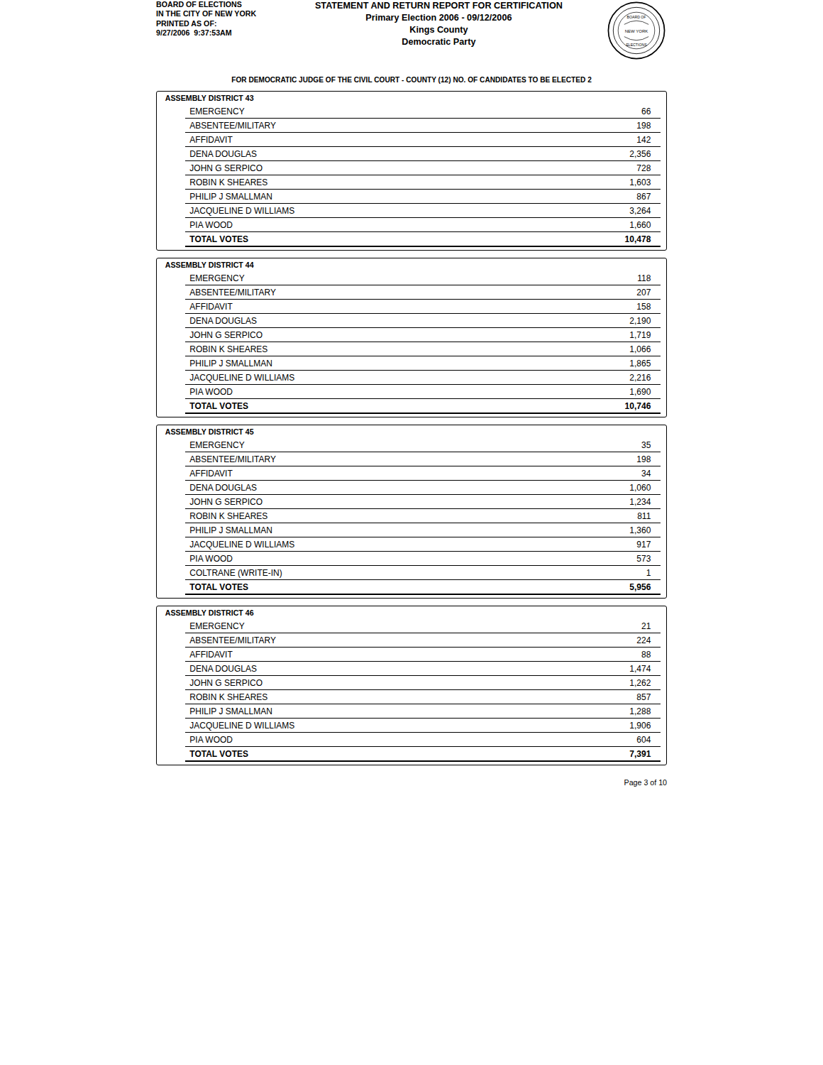BOARD OF ELECTIONS
IN THE CITY OF NEW YORK
PRINTED AS OF:
9/27/2006 9:37:53AM
STATEMENT AND RETURN REPORT FOR CERTIFICATION
Primary Election 2006 - 09/12/2006
Kings County
Democratic Party
BOARD OF ELECTIONS NEW YORK
FOR DEMOCRATIC JUDGE OF THE CIVIL COURT - COUNTY (12) NO. OF CANDIDATES TO BE ELECTED 2
ASSEMBLY DISTRICT 43
| EMERGENCY | 66 |
| ABSENTEE/MILITARY | 198 |
| AFFIDAVIT | 142 |
| DENA DOUGLAS | 2,356 |
| JOHN G SERPICO | 728 |
| ROBIN K SHEARES | 1,603 |
| PHILIP J SMALLMAN | 867 |
| JACQUELINE D WILLIAMS | 3,264 |
| PIA WOOD | 1,660 |
| TOTAL VOTES | 10,478 |
ASSEMBLY DISTRICT 44
| EMERGENCY | 118 |
| ABSENTEE/MILITARY | 207 |
| AFFIDAVIT | 158 |
| DENA DOUGLAS | 2,190 |
| JOHN G SERPICO | 1,719 |
| ROBIN K SHEARES | 1,066 |
| PHILIP J SMALLMAN | 1,865 |
| JACQUELINE D WILLIAMS | 2,216 |
| PIA WOOD | 1,690 |
| TOTAL VOTES | 10,746 |
ASSEMBLY DISTRICT 45
| EMERGENCY | 35 |
| ABSENTEE/MILITARY | 198 |
| AFFIDAVIT | 34 |
| DENA DOUGLAS | 1,060 |
| JOHN G SERPICO | 1,234 |
| ROBIN K SHEARES | 811 |
| PHILIP J SMALLMAN | 1,360 |
| JACQUELINE D WILLIAMS | 917 |
| PIA WOOD | 573 |
| COLTRANE (WRITE-IN) | 1 |
| TOTAL VOTES | 5,956 |
ASSEMBLY DISTRICT 46
| EMERGENCY | 21 |
| ABSENTEE/MILITARY | 224 |
| AFFIDAVIT | 88 |
| DENA DOUGLAS | 1,474 |
| JOHN G SERPICO | 1,262 |
| ROBIN K SHEARES | 857 |
| PHILIP J SMALLMAN | 1,288 |
| JACQUELINE D WILLIAMS | 1,906 |
| PIA WOOD | 604 |
| TOTAL VOTES | 7,391 |
Page 3 of 10